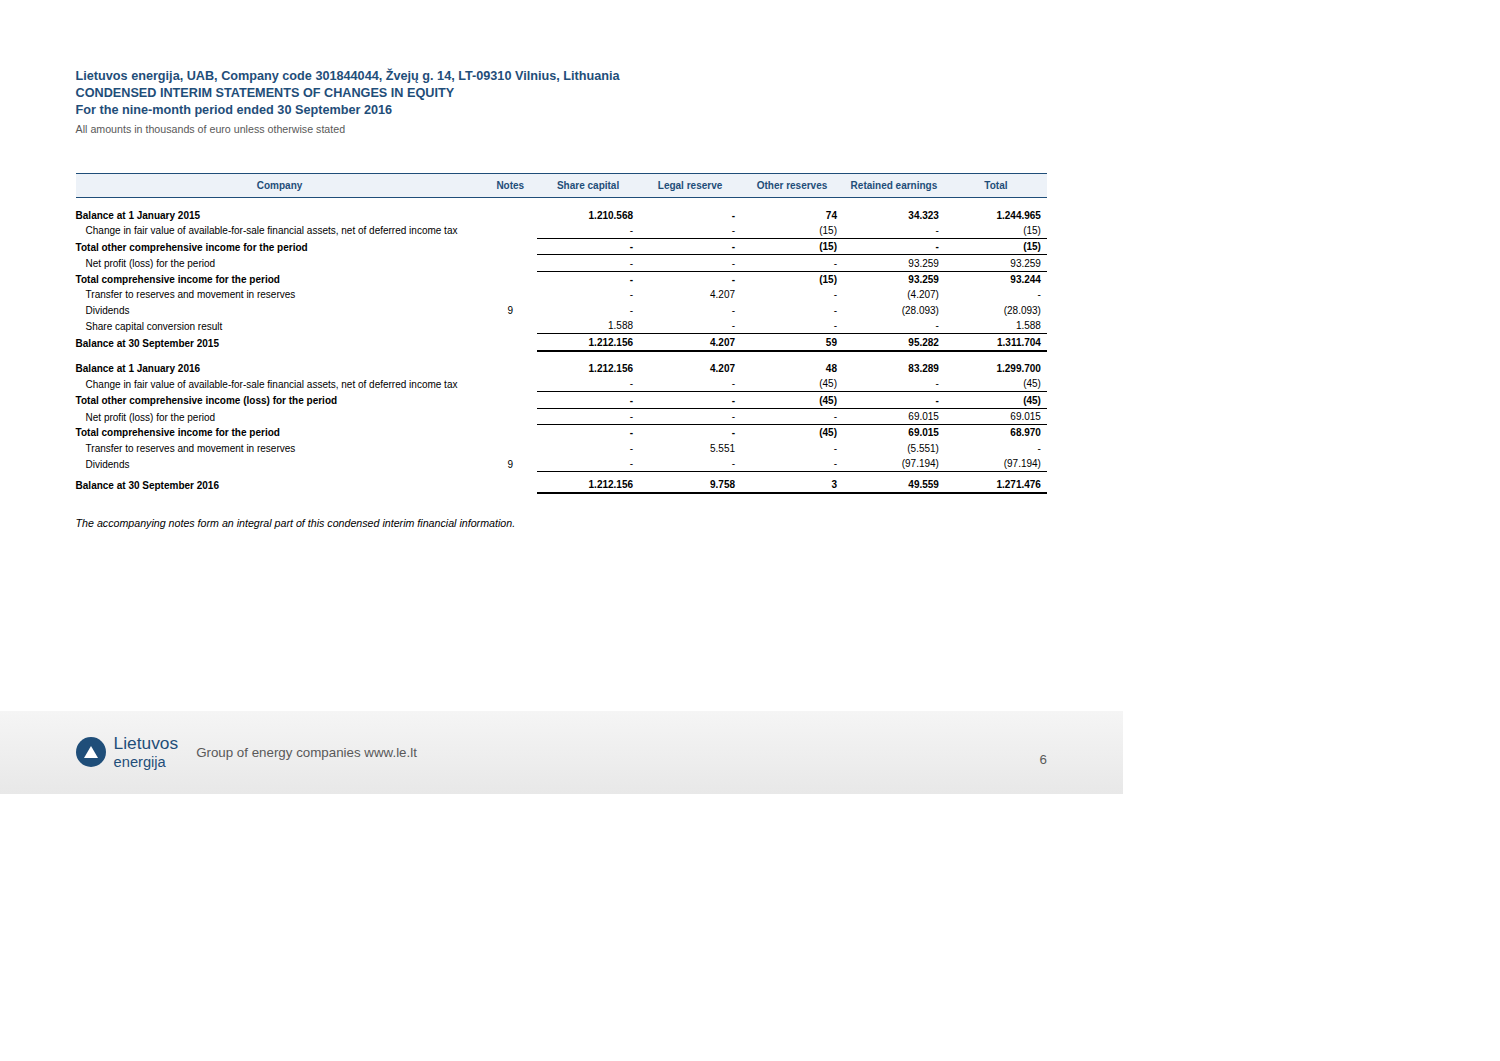Lietuvos energija, UAB, Company code 301844044, Žvejų g. 14, LT-09310 Vilnius, Lithuania
CONDENSED INTERIM STATEMENTS OF CHANGES IN EQUITY
For the nine-month period ended 30 September 2016
All amounts in thousands of euro unless otherwise stated
| Company | Notes | Share capital | Legal reserve | Other reserves | Retained earnings | Total |
| --- | --- | --- | --- | --- | --- | --- |
| Balance at 1 January 2015 | | 1.210.568 | - | 74 | 34.323 | 1.244.965 |
| Change in fair value of available-for-sale financial assets, net of deferred income tax | | - | - | (15) | - | (15) |
| Total other comprehensive income for the period | | - | - | (15) | - | (15) |
| Net profit (loss) for the period | | - | - | - | 93.259 | 93.259 |
| Total comprehensive income for the period | | - | - | (15) | 93.259 | 93.244 |
| Transfer to reserves and movement in reserves | | - | 4.207 | - | (4.207) | - |
| Dividends | 9 | - | - | - | (28.093) | (28.093) |
| Share capital conversion result | | 1.588 | - | - | - | 1.588 |
| Balance at 30 September 2015 | | 1.212.156 | 4.207 | 59 | 95.282 | 1.311.704 |
| Balance at 1 January 2016 | | 1.212.156 | 4.207 | 48 | 83.289 | 1.299.700 |
| Change in fair value of available-for-sale financial assets, net of deferred income tax | | - | - | (45) | - | (45) |
| Total other comprehensive income (loss) for the period | | - | - | (45) | - | (45) |
| Net profit (loss) for the period | | - | - | - | 69.015 | 69.015 |
| Total comprehensive income for the period | | - | - | (45) | 69.015 | 68.970 |
| Transfer to reserves and movement in reserves | | - | 5.551 | - | (5.551) | - |
| Dividends | 9 | - | - | - | (97.194) | (97.194) |
| Balance at 30 September 2016 | | 1.212.156 | 9.758 | 3 | 49.559 | 1.271.476 |
The accompanying notes form an integral part of this condensed interim financial information.
Lietuvos
energija
Group of energy companies www.le.lt
6